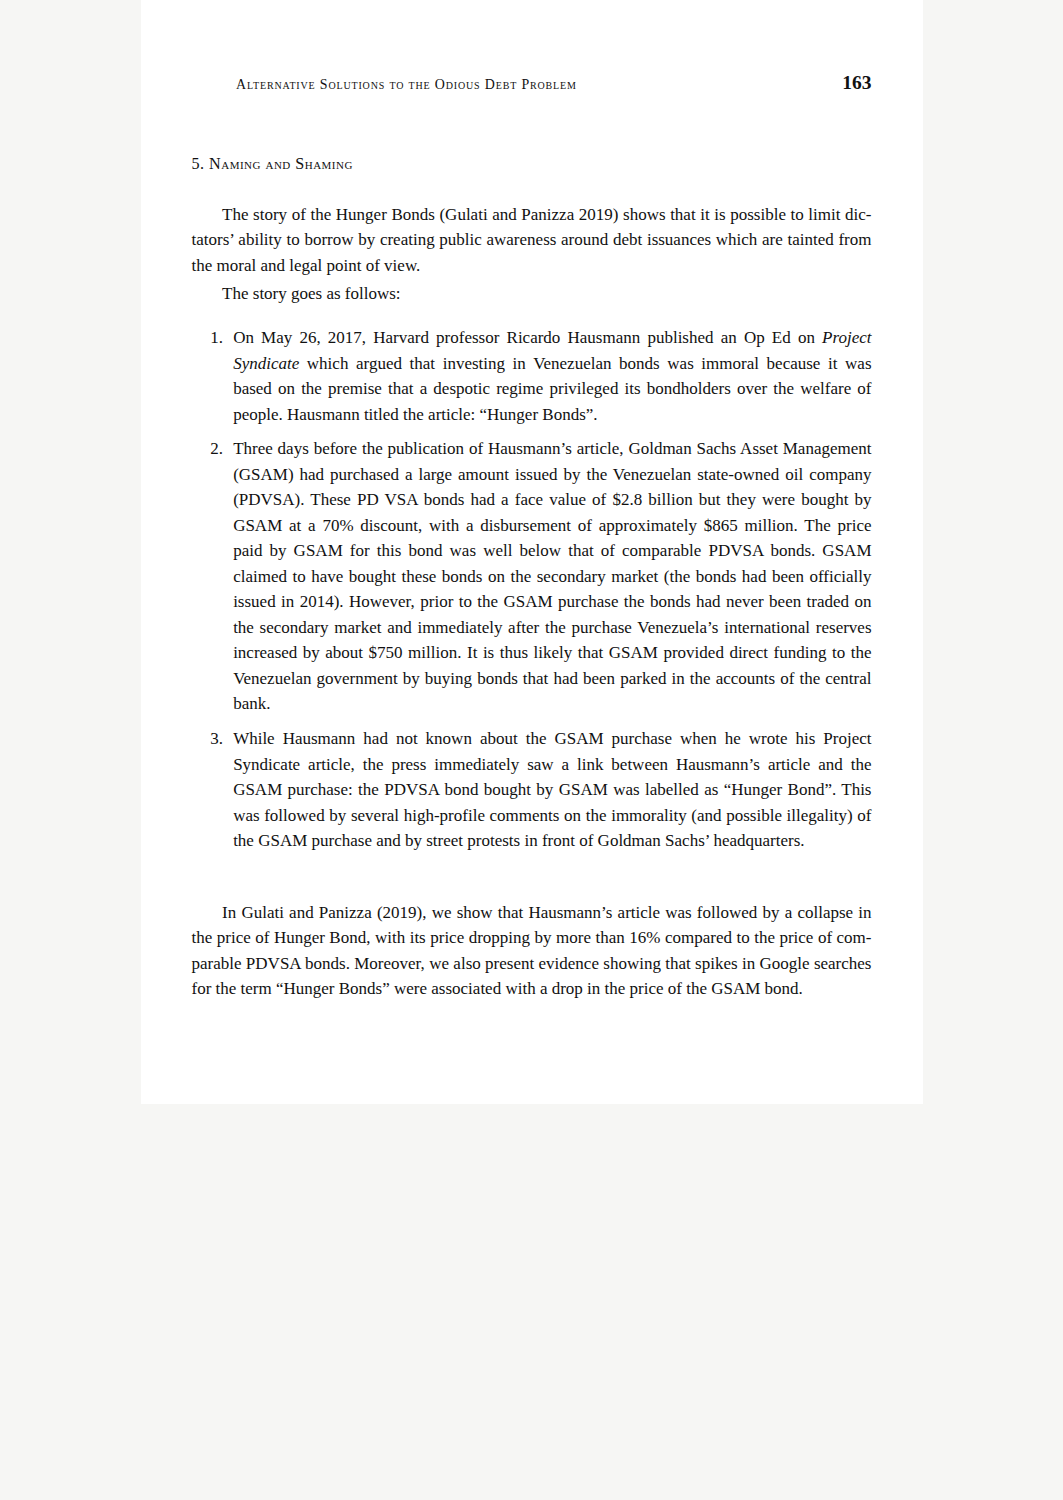Alternative Solutions to the Odious Debt Problem 163
5. Naming and Shaming
The story of the Hunger Bonds (Gulati and Panizza 2019) shows that it is possible to limit dictators’ ability to borrow by creating public awareness around debt issuances which are tainted from the moral and legal point of view.
The story goes as follows:
On May 26, 2017, Harvard professor Ricardo Hausmann published an Op Ed on Project Syndicate which argued that investing in Venezuelan bonds was immoral because it was based on the premise that a despotic regime privileged its bondholders over the welfare of people. Hausmann titled the article: “Hunger Bonds”.
Three days before the publication of Hausmann’s article, Goldman Sachs Asset Management (GSAM) had purchased a large amount issued by the Venezuelan state-owned oil company (PDVSA). These PD VSA bonds had a face value of $2.8 billion but they were bought by GSAM at a 70% discount, with a disbursement of approximately $865 million. The price paid by GSAM for this bond was well below that of comparable PDVSA bonds. GSAM claimed to have bought these bonds on the secondary market (the bonds had been officially issued in 2014). However, prior to the GSAM purchase the bonds had never been traded on the secondary market and immediately after the purchase Venezuela’s international reserves increased by about $750 million. It is thus likely that GSAM provided direct funding to the Venezuelan government by buying bonds that had been parked in the accounts of the central bank.
While Hausmann had not known about the GSAM purchase when he wrote his Project Syndicate article, the press immediately saw a link between Hausmann’s article and the GSAM purchase: the PDVSA bond bought by GSAM was labelled as “Hunger Bond”. This was followed by several high-profile comments on the immorality (and possible illegality) of the GSAM purchase and by street protests in front of Goldman Sachs’ headquarters.
In Gulati and Panizza (2019), we show that Hausmann’s article was followed by a collapse in the price of Hunger Bond, with its price dropping by more than 16% compared to the price of comparable PDVSA bonds. Moreover, we also present evidence showing that spikes in Google searches for the term “Hunger Bonds” were associated with a drop in the price of the GSAM bond.